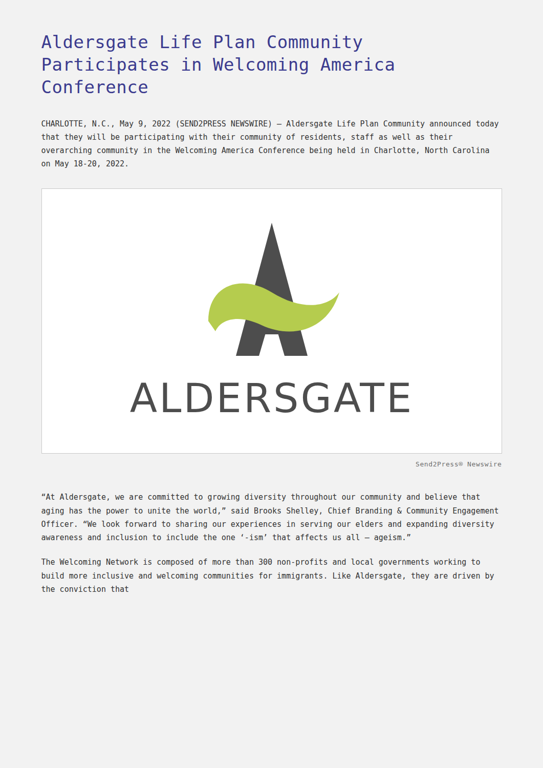Aldersgate Life Plan Community Participates in Welcoming America Conference
CHARLOTTE, N.C., May 9, 2022 (SEND2PRESS NEWSWIRE) — Aldersgate Life Plan Community announced today that they will be participating with their community of residents, staff as well as their overarching community in the Welcoming America Conference being held in Charlotte, North Carolina on May 18-20, 2022.
ALDERSGATE
Send2Press® Newswire
“At Aldersgate, we are committed to growing diversity throughout our community and believe that aging has the power to unite the world,” said Brooks Shelley, Chief Branding & Community Engagement Officer. “We look forward to sharing our experiences in serving our elders and expanding diversity awareness and inclusion to include the one ‘-ism’ that affects us all — ageism.”
The Welcoming Network is composed of more than 300 non-profits and local governments working to build more inclusive and welcoming communities for immigrants. Like Aldersgate, they are driven by the conviction that